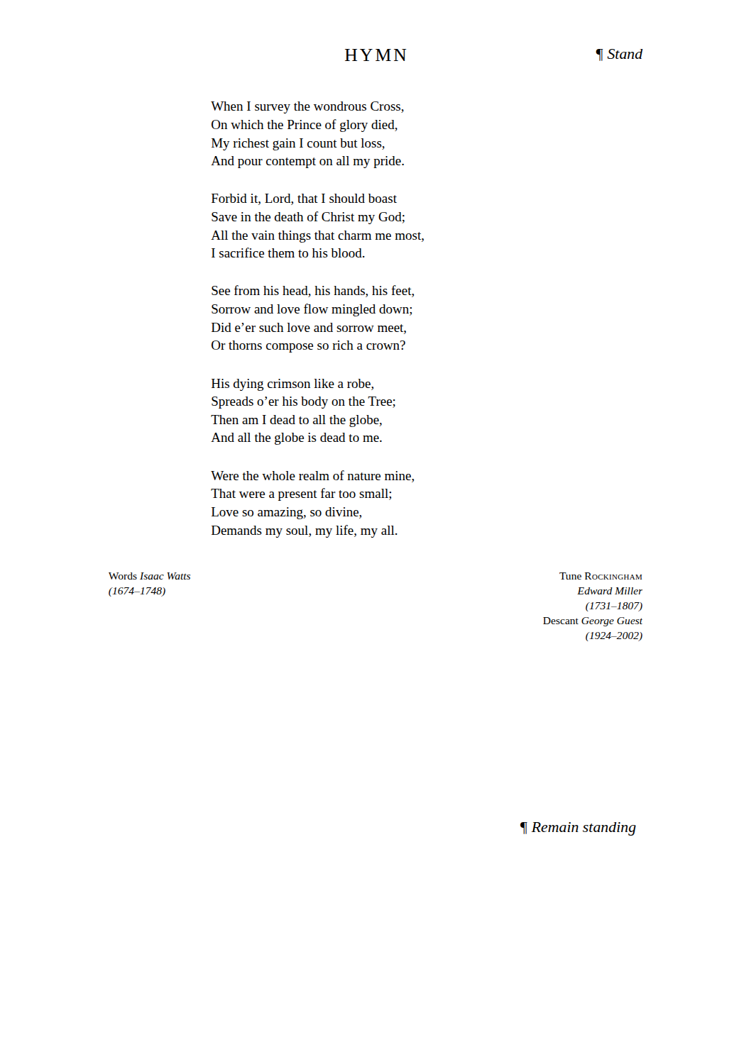HYMN
¶ Stand
When I survey the wondrous Cross,
On which the Prince of glory died,
My richest gain I count but loss,
And pour contempt on all my pride.
Forbid it, Lord, that I should boast
Save in the death of Christ my God;
All the vain things that charm me most,
I sacrifice them to his blood.
See from his head, his hands, his feet,
Sorrow and love flow mingled down;
Did e’er such love and sorrow meet,
Or thorns compose so rich a crown?
His dying crimson like a robe,
Spreads o’er his body on the Tree;
Then am I dead to all the globe,
And all the globe is dead to me.
Were the whole realm of nature mine,
That were a present far too small;
Love so amazing, so divine,
Demands my soul, my life, my all.
Words Isaac Watts
(1674–1748)
Tune Rockingham
Edward Miller
(1731–1807)
Descant George Guest
(1924–2002)
¶ Remain standing